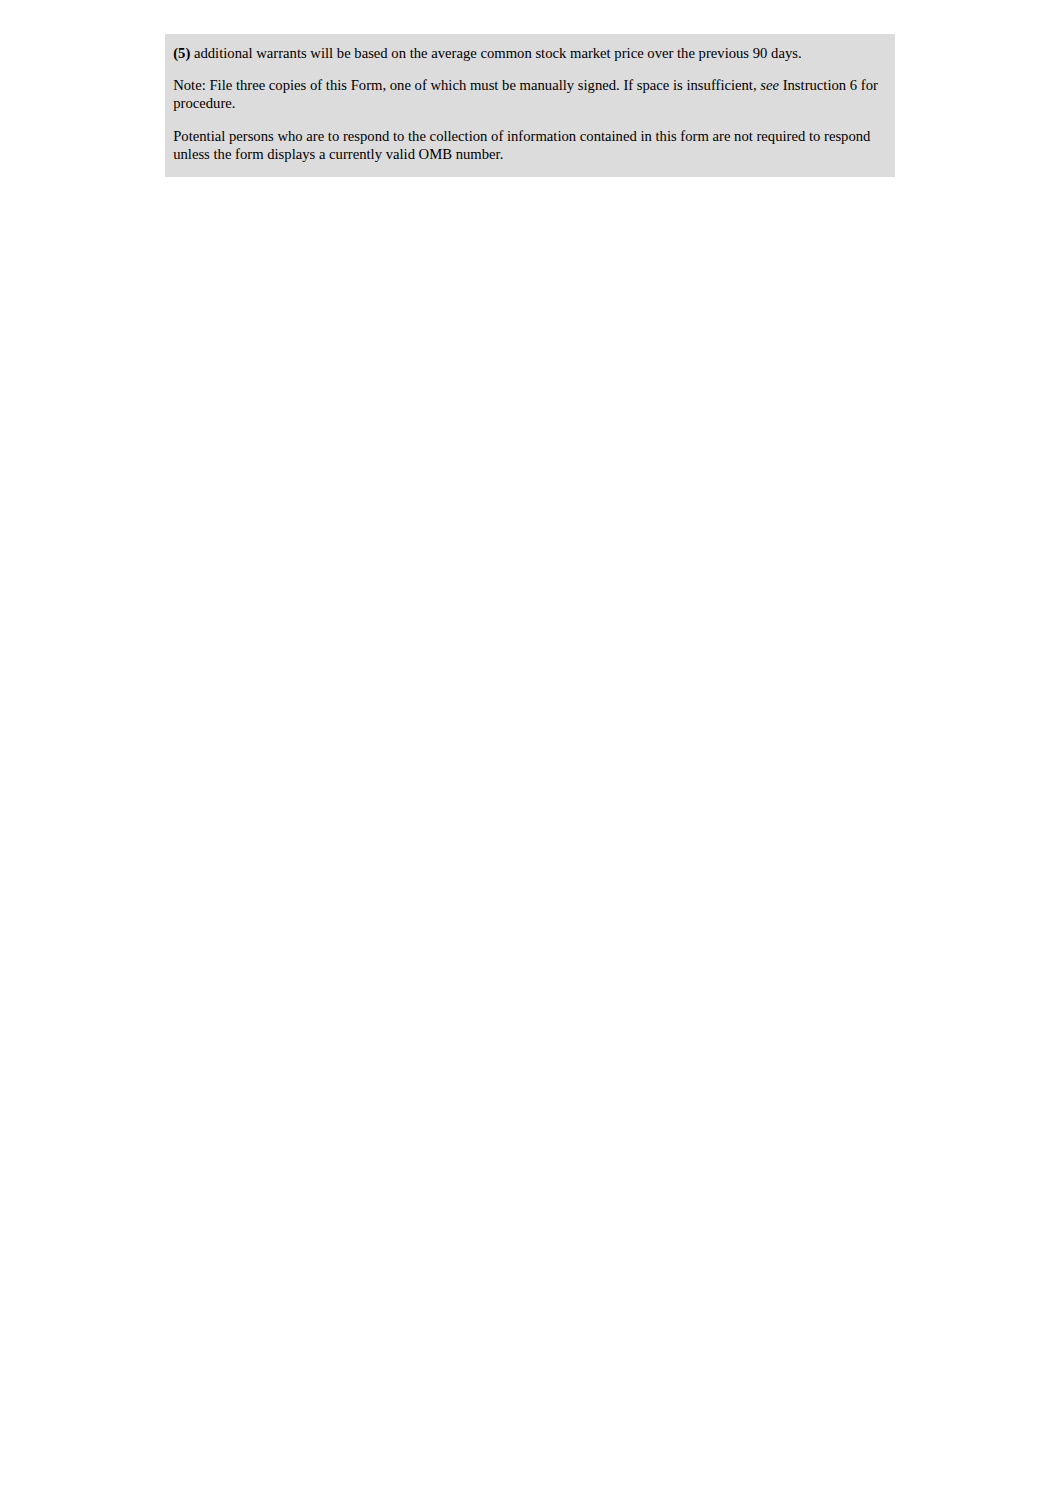(5) additional warrants will be based on the average common stock market price over the previous 90 days.
Note: File three copies of this Form, one of which must be manually signed. If space is insufficient, see Instruction 6 for procedure.
Potential persons who are to respond to the collection of information contained in this form are not required to respond unless the form displays a currently valid OMB number.